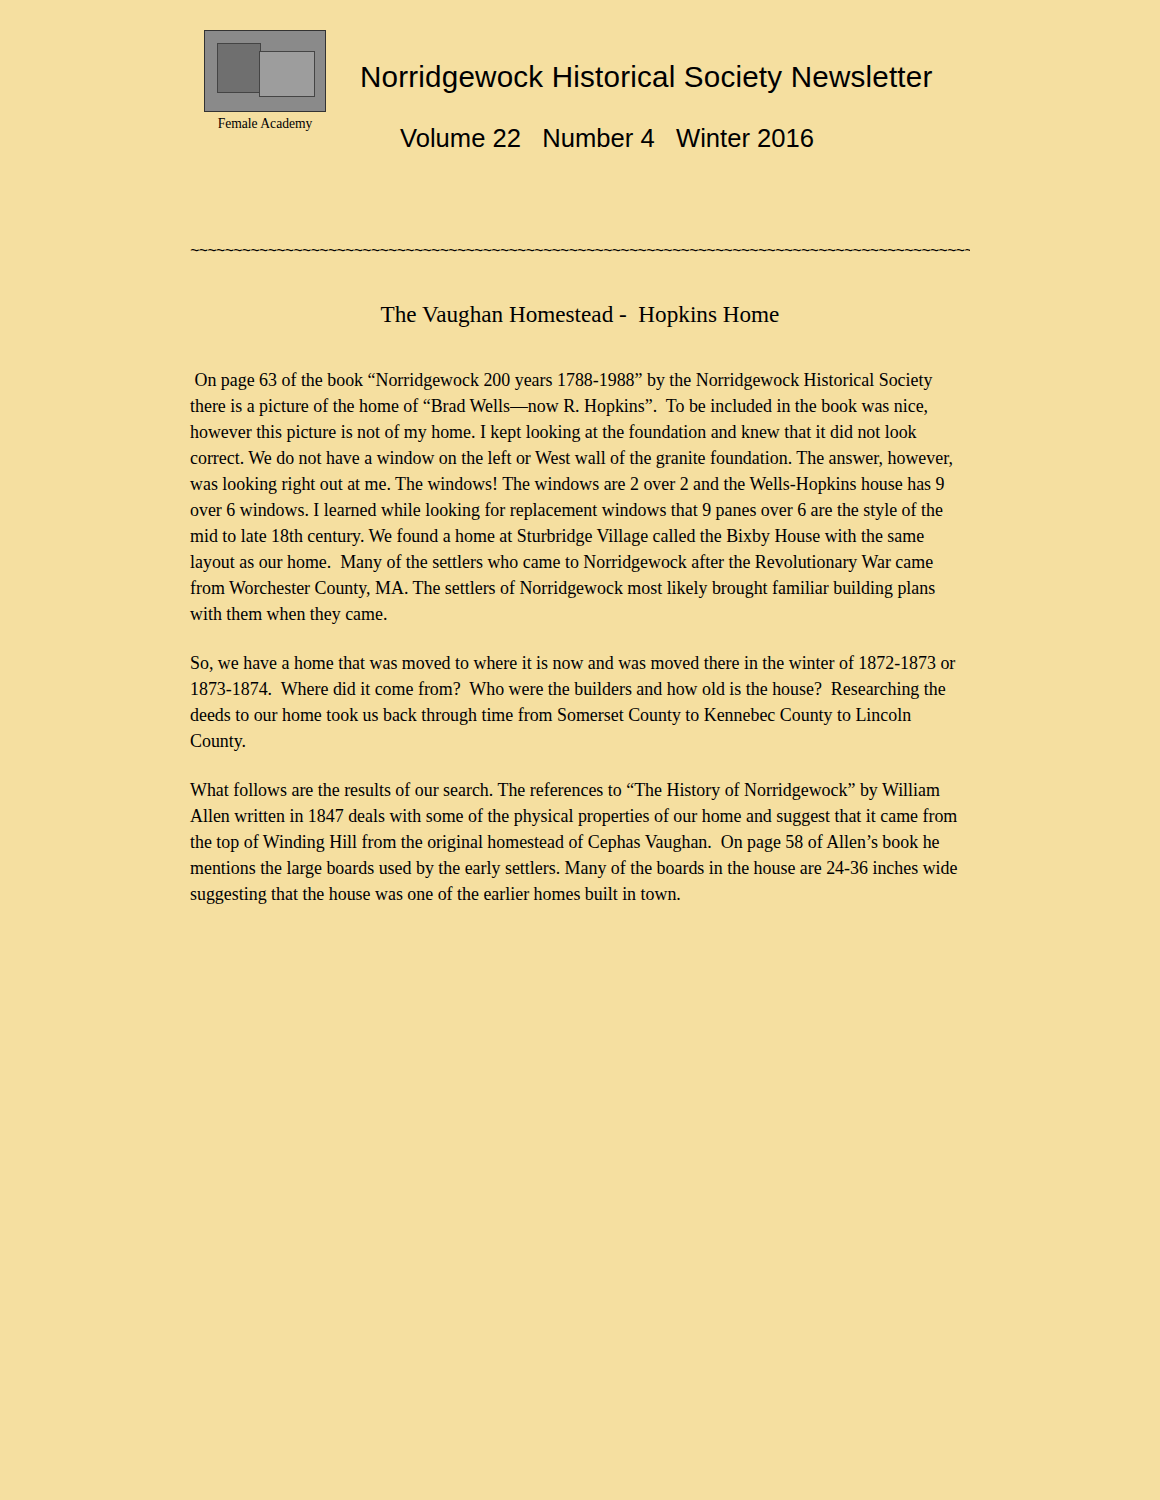Female Academy
Norridgewock Historical Society Newsletter
Volume 22 Number 4 Winter 2016
~~~~~~~~~~~~~~~~~~~~~~~~~~~~~~~~~~~~~~~~~~~~~~~~~~~~~~~~~~~~~~~~~~~~~~~~~~~~~~~~~~~~~~~~~~~~~~~~
The Vaughan Homestead - Hopkins Home
On page 63 of the book “Norridgewock 200 years 1788-1988” by the Norridgewock Historical Society there is a picture of the home of “Brad Wells—now R. Hopkins”. To be included in the book was nice, however this picture is not of my home. I kept looking at the foundation and knew that it did not look correct. We do not have a window on the left or West wall of the granite foundation. The answer, however, was looking right out at me. The windows! The windows are 2 over 2 and the Wells-Hopkins house has 9 over 6 windows. I learned while looking for replacement windows that 9 panes over 6 are the style of the mid to late 18th century. We found a home at Sturbridge Village called the Bixby House with the same layout as our home. Many of the settlers who came to Norridgewock after the Revolutionary War came from Worchester County, MA. The settlers of Norridgewock most likely brought familiar building plans with them when they came.
So, we have a home that was moved to where it is now and was moved there in the winter of 1872-1873 or 1873-1874. Where did it come from? Who were the builders and how old is the house? Researching the deeds to our home took us back through time from Somerset County to Kennebec County to Lincoln County.
What follows are the results of our search. The references to “The History of Norridgewock” by William Allen written in 1847 deals with some of the physical properties of our home and suggest that it came from the top of Winding Hill from the original homestead of Cephas Vaughan. On page 58 of Allen’s book he mentions the large boards used by the early settlers. Many of the boards in the house are 24-36 inches wide suggesting that the house was one of the earlier homes built in town.